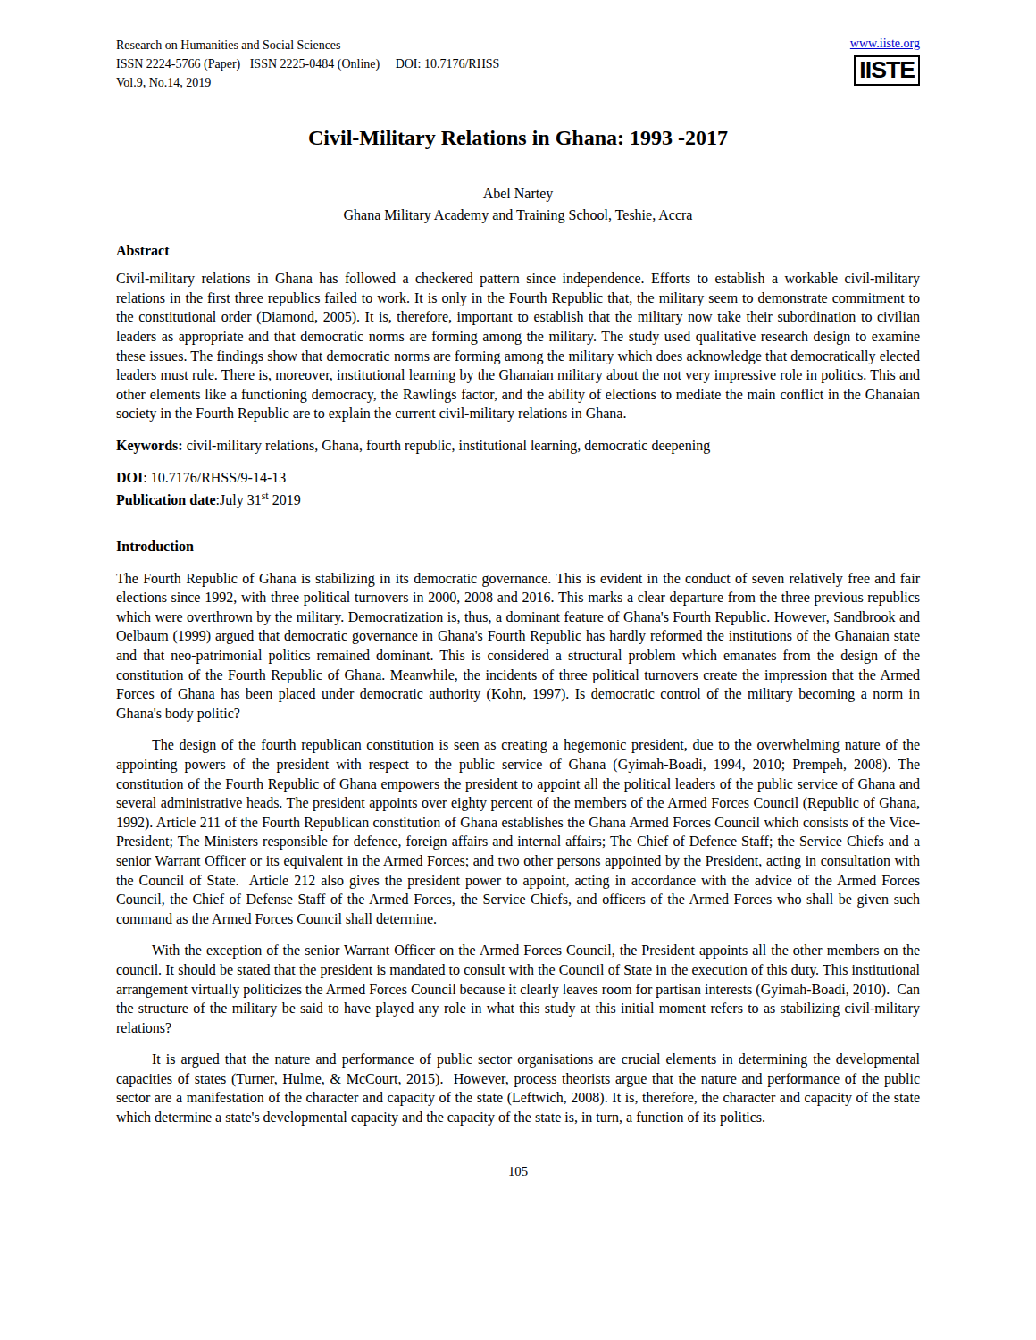Research on Humanities and Social Sciences
ISSN 2224-5766 (Paper) ISSN 2225-0484 (Online) DOI: 10.7176/RHSS
Vol.9, No.14, 2019
www.iiste.org
IISTE
Civil-Military Relations in Ghana: 1993 -2017
Abel Nartey
Ghana Military Academy and Training School, Teshie, Accra
Abstract
Civil-military relations in Ghana has followed a checkered pattern since independence. Efforts to establish a workable civil-military relations in the first three republics failed to work. It is only in the Fourth Republic that, the military seem to demonstrate commitment to the constitutional order (Diamond, 2005). It is, therefore, important to establish that the military now take their subordination to civilian leaders as appropriate and that democratic norms are forming among the military. The study used qualitative research design to examine these issues. The findings show that democratic norms are forming among the military which does acknowledge that democratically elected leaders must rule. There is, moreover, institutional learning by the Ghanaian military about the not very impressive role in politics. This and other elements like a functioning democracy, the Rawlings factor, and the ability of elections to mediate the main conflict in the Ghanaian society in the Fourth Republic are to explain the current civil-military relations in Ghana.
Keywords: civil-military relations, Ghana, fourth republic, institutional learning, democratic deepening
DOI: 10.7176/RHSS/9-14-13
Publication date:July 31st 2019
Introduction
The Fourth Republic of Ghana is stabilizing in its democratic governance. This is evident in the conduct of seven relatively free and fair elections since 1992, with three political turnovers in 2000, 2008 and 2016. This marks a clear departure from the three previous republics which were overthrown by the military. Democratization is, thus, a dominant feature of Ghana's Fourth Republic. However, Sandbrook and Oelbaum (1999) argued that democratic governance in Ghana's Fourth Republic has hardly reformed the institutions of the Ghanaian state and that neo-patrimonial politics remained dominant. This is considered a structural problem which emanates from the design of the constitution of the Fourth Republic of Ghana. Meanwhile, the incidents of three political turnovers create the impression that the Armed Forces of Ghana has been placed under democratic authority (Kohn, 1997). Is democratic control of the military becoming a norm in Ghana's body politic?
The design of the fourth republican constitution is seen as creating a hegemonic president, due to the overwhelming nature of the appointing powers of the president with respect to the public service of Ghana (Gyimah-Boadi, 1994, 2010; Prempeh, 2008). The constitution of the Fourth Republic of Ghana empowers the president to appoint all the political leaders of the public service of Ghana and several administrative heads. The president appoints over eighty percent of the members of the Armed Forces Council (Republic of Ghana, 1992). Article 211 of the Fourth Republican constitution of Ghana establishes the Ghana Armed Forces Council which consists of the Vice-President; The Ministers responsible for defence, foreign affairs and internal affairs; The Chief of Defence Staff; the Service Chiefs and a senior Warrant Officer or its equivalent in the Armed Forces; and two other persons appointed by the President, acting in consultation with the Council of State. Article 212 also gives the president power to appoint, acting in accordance with the advice of the Armed Forces Council, the Chief of Defense Staff of the Armed Forces, the Service Chiefs, and officers of the Armed Forces who shall be given such command as the Armed Forces Council shall determine.
With the exception of the senior Warrant Officer on the Armed Forces Council, the President appoints all the other members on the council. It should be stated that the president is mandated to consult with the Council of State in the execution of this duty. This institutional arrangement virtually politicizes the Armed Forces Council because it clearly leaves room for partisan interests (Gyimah-Boadi, 2010). Can the structure of the military be said to have played any role in what this study at this initial moment refers to as stabilizing civil-military relations?
It is argued that the nature and performance of public sector organisations are crucial elements in determining the developmental capacities of states (Turner, Hulme, & McCourt, 2015). However, process theorists argue that the nature and performance of the public sector are a manifestation of the character and capacity of the state (Leftwich, 2008). It is, therefore, the character and capacity of the state which determine a state's developmental capacity and the capacity of the state is, in turn, a function of its politics.
105